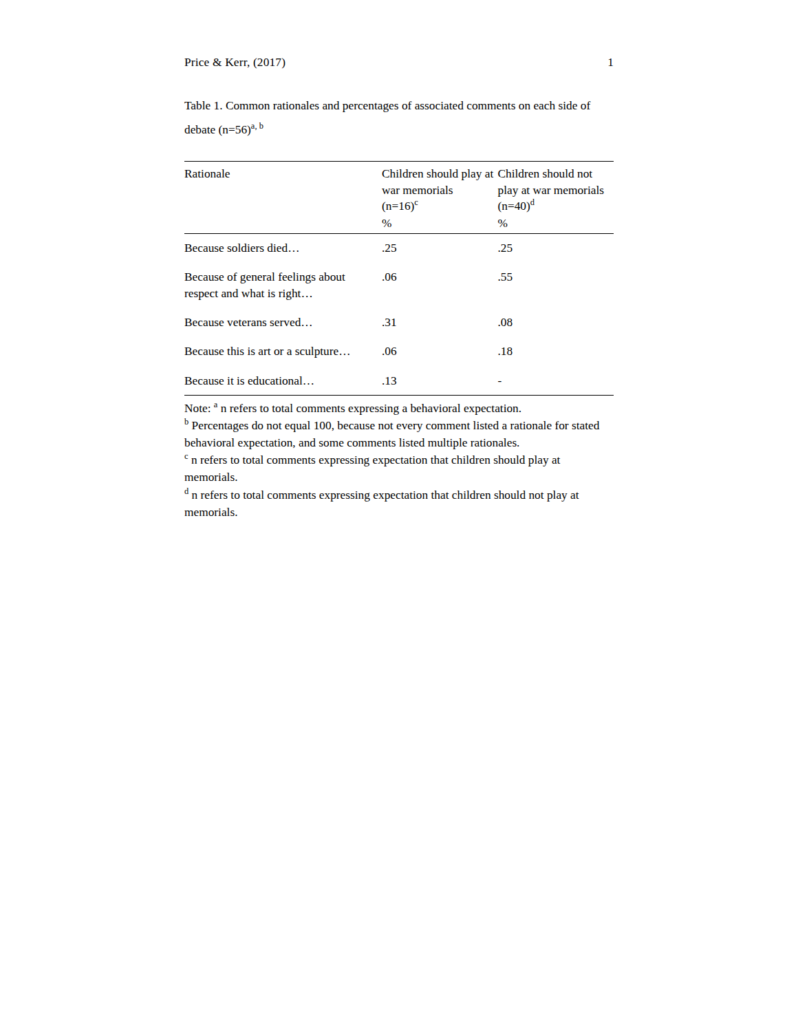Price & Kerr, (2017) 1
Table 1. Common rationales and percentages of associated comments on each side of debate (n=56)a, b
| Rationale | Children should play at war memorials (n=16) c | Children should not play at war memorials (n=40) d |
| --- | --- | --- |
| | % | % |
| Because soldiers died… | .25 | .25 |
| Because of general feelings about respect and what is right… | .06 | .55 |
| Because veterans served… | .31 | .08 |
| Because this is art or a sculpture… | .06 | .18 |
| Because it is educational… | .13 | - |
Note: a n refers to total comments expressing a behavioral expectation.
b Percentages do not equal 100, because not every comment listed a rationale for stated behavioral expectation, and some comments listed multiple rationales.
c n refers to total comments expressing expectation that children should play at memorials.
d n refers to total comments expressing expectation that children should not play at memorials.